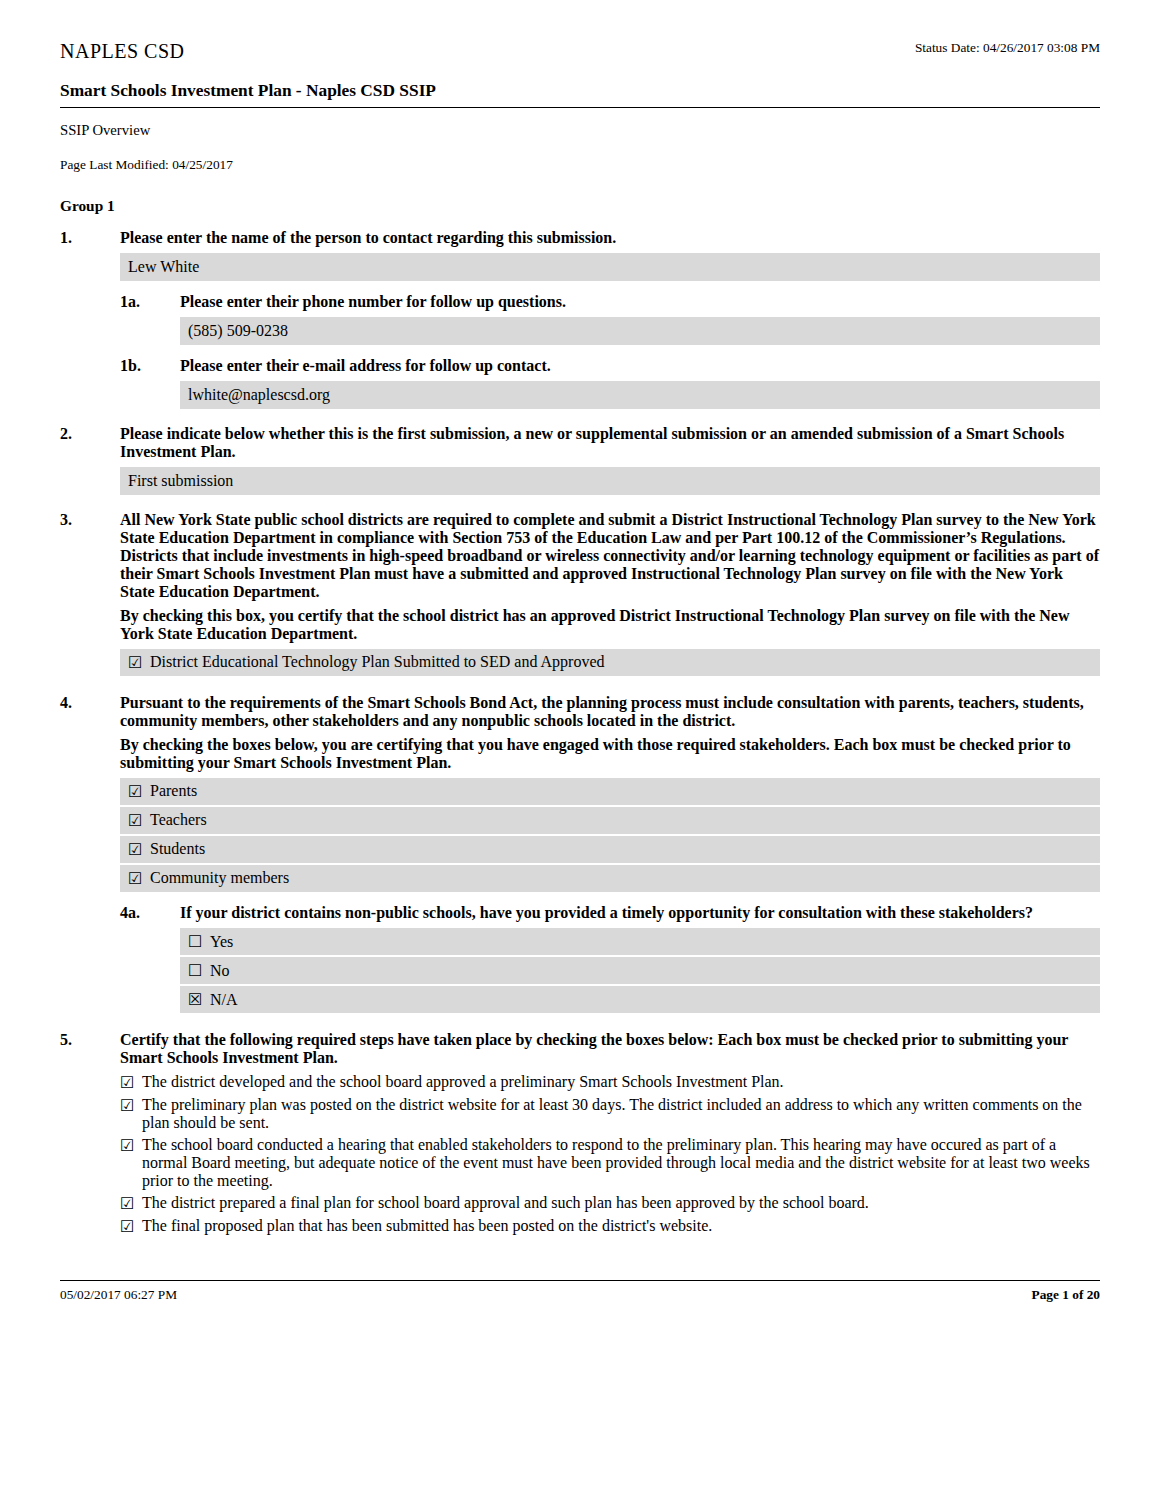NAPLES CSD
Status Date: 04/26/2017 03:08 PM
Smart Schools Investment Plan - Naples CSD SSIP
SSIP Overview
Page Last Modified: 04/25/2017
Group 1
1.
Please enter the name of the person to contact regarding this submission.
Lew White
1a.
Please enter their phone number for follow up questions.
(585) 509-0238
1b.
Please enter their e-mail address for follow up contact.
lwhite@naplescsd.org
2.
Please indicate below whether this is the first submission, a new or supplemental submission or an amended submission of a Smart Schools Investment Plan.
First submission
3.
All New York State public school districts are required to complete and submit a District Instructional Technology Plan survey to the New York State Education Department in compliance with Section 753 of the Education Law and per Part 100.12 of the Commissioner’s Regulations. Districts that include investments in high-speed broadband or wireless connectivity and/or learning technology equipment or facilities as part of their Smart Schools Investment Plan must have a submitted and approved Instructional Technology Plan survey on file with the New York State Education Department.
By checking this box, you certify that the school district has an approved District Instructional Technology Plan survey on file with the New York State Education Department.
☑District Educational Technology Plan Submitted to SED and Approved
4.
Pursuant to the requirements of the Smart Schools Bond Act, the planning process must include consultation with parents, teachers, students, community members, other stakeholders and any nonpublic schools located in the district.
By checking the boxes below, you are certifying that you have engaged with those required stakeholders. Each box must be checked prior to submitting your Smart Schools Investment Plan.
☑Parents
☑Teachers
☑Students
☑Community members
4a.
If your district contains non-public schools, have you provided a timely opportunity for consultation with these stakeholders?
☐Yes
☐No
☒N/A
5.
Certify that the following required steps have taken place by checking the boxes below: Each box must be checked prior to submitting your Smart Schools Investment Plan.
☑The district developed and the school board approved a preliminary Smart Schools Investment Plan.
☑The preliminary plan was posted on the district website for at least 30 days. The district included an address to which any written comments on the plan should be sent.
☑The school board conducted a hearing that enabled stakeholders to respond to the preliminary plan. This hearing may have occured as part of a normal Board meeting, but adequate notice of the event must have been provided through local media and the district website for at least two weeks prior to the meeting.
☑The district prepared a final plan for school board approval and such plan has been approved by the school board.
☑The final proposed plan that has been submitted has been posted on the district's website.
05/02/2017 06:27 PM
Page 1 of 20